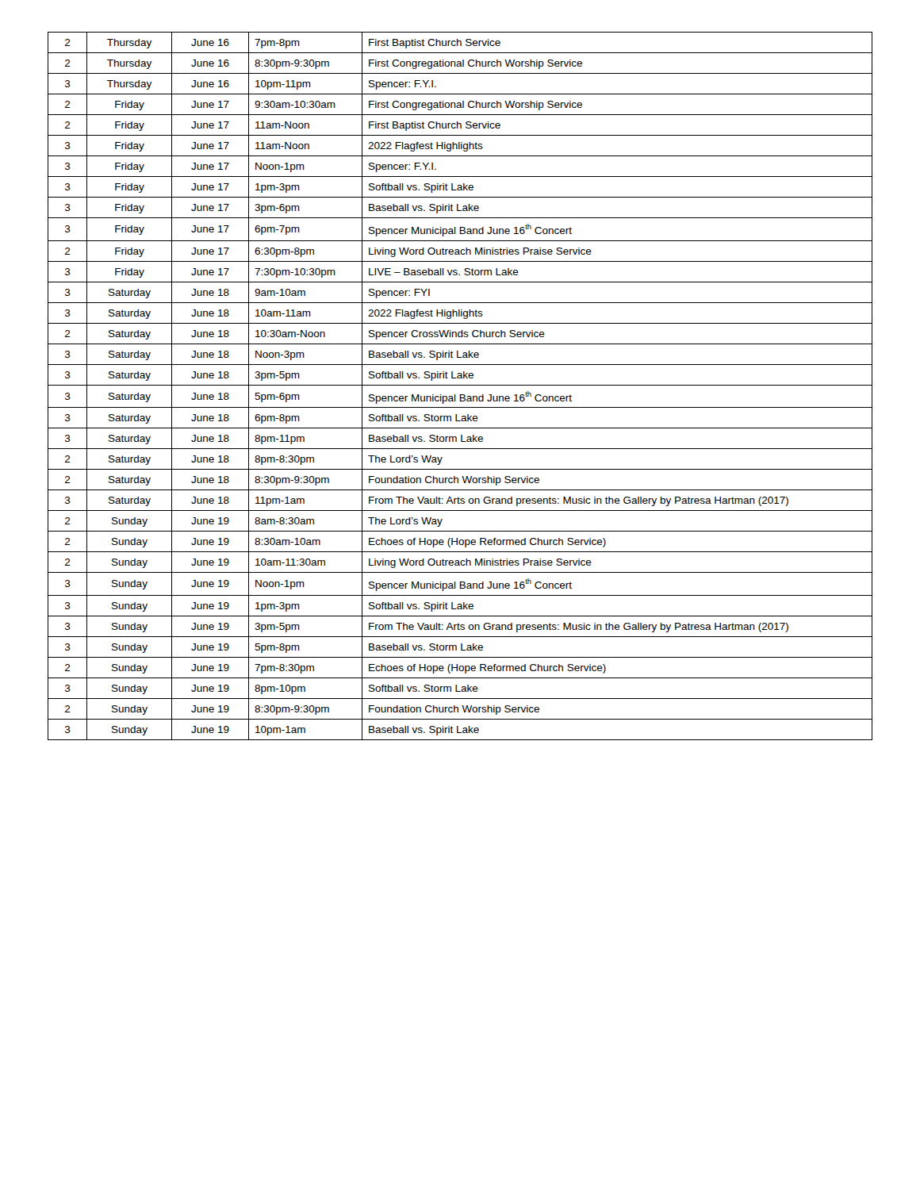| 2 | Thursday | June 16 | 7pm-8pm | First Baptist Church Service |
| 2 | Thursday | June 16 | 8:30pm-9:30pm | First Congregational Church Worship Service |
| 3 | Thursday | June 16 | 10pm-11pm | Spencer: F.Y.I. |
| 2 | Friday | June 17 | 9:30am-10:30am | First Congregational Church Worship Service |
| 2 | Friday | June 17 | 11am-Noon | First Baptist Church Service |
| 3 | Friday | June 17 | 11am-Noon | 2022 Flagfest Highlights |
| 3 | Friday | June 17 | Noon-1pm | Spencer: F.Y.I. |
| 3 | Friday | June 17 | 1pm-3pm | Softball vs. Spirit Lake |
| 3 | Friday | June 17 | 3pm-6pm | Baseball vs. Spirit Lake |
| 3 | Friday | June 17 | 6pm-7pm | Spencer Municipal Band June 16 th Concert |
| 2 | Friday | June 17 | 6:30pm-8pm | Living Word Outreach Ministries Praise Service |
| 3 | Friday | June 17 | 7:30pm-10:30pm | LIVE – Baseball vs. Storm Lake |
| 3 | Saturday | June 18 | 9am-10am | Spencer: FYI |
| 3 | Saturday | June 18 | 10am-11am | 2022 Flagfest Highlights |
| 2 | Saturday | June 18 | 10:30am-Noon | Spencer CrossWinds Church Service |
| 3 | Saturday | June 18 | Noon-3pm | Baseball vs. Spirit Lake |
| 3 | Saturday | June 18 | 3pm-5pm | Softball vs. Spirit Lake |
| 3 | Saturday | June 18 | 5pm-6pm | Spencer Municipal Band June 16 th Concert |
| 3 | Saturday | June 18 | 6pm-8pm | Softball vs. Storm Lake |
| 3 | Saturday | June 18 | 8pm-11pm | Baseball vs. Storm Lake |
| 2 | Saturday | June 18 | 8pm-8:30pm | The Lord’s Way |
| 2 | Saturday | June 18 | 8:30pm-9:30pm | Foundation Church Worship Service |
| 3 | Saturday | June 18 | 11pm-1am | From The Vault: Arts on Grand presents: Music in the Gallery by Patresa Hartman (2017) |
| 2 | Sunday | June 19 | 8am-8:30am | The Lord’s Way |
| 2 | Sunday | June 19 | 8:30am-10am | Echoes of Hope (Hope Reformed Church Service) |
| 2 | Sunday | June 19 | 10am-11:30am | Living Word Outreach Ministries Praise Service |
| 3 | Sunday | June 19 | Noon-1pm | Spencer Municipal Band June 16 th Concert |
| 3 | Sunday | June 19 | 1pm-3pm | Softball vs. Spirit Lake |
| 3 | Sunday | June 19 | 3pm-5pm | From The Vault: Arts on Grand presents: Music in the Gallery by Patresa Hartman (2017) |
| 3 | Sunday | June 19 | 5pm-8pm | Baseball vs. Storm Lake |
| 2 | Sunday | June 19 | 7pm-8:30pm | Echoes of Hope (Hope Reformed Church Service) |
| 3 | Sunday | June 19 | 8pm-10pm | Softball vs. Storm Lake |
| 2 | Sunday | June 19 | 8:30pm-9:30pm | Foundation Church Worship Service |
| 3 | Sunday | June 19 | 10pm-1am | Baseball vs. Spirit Lake |